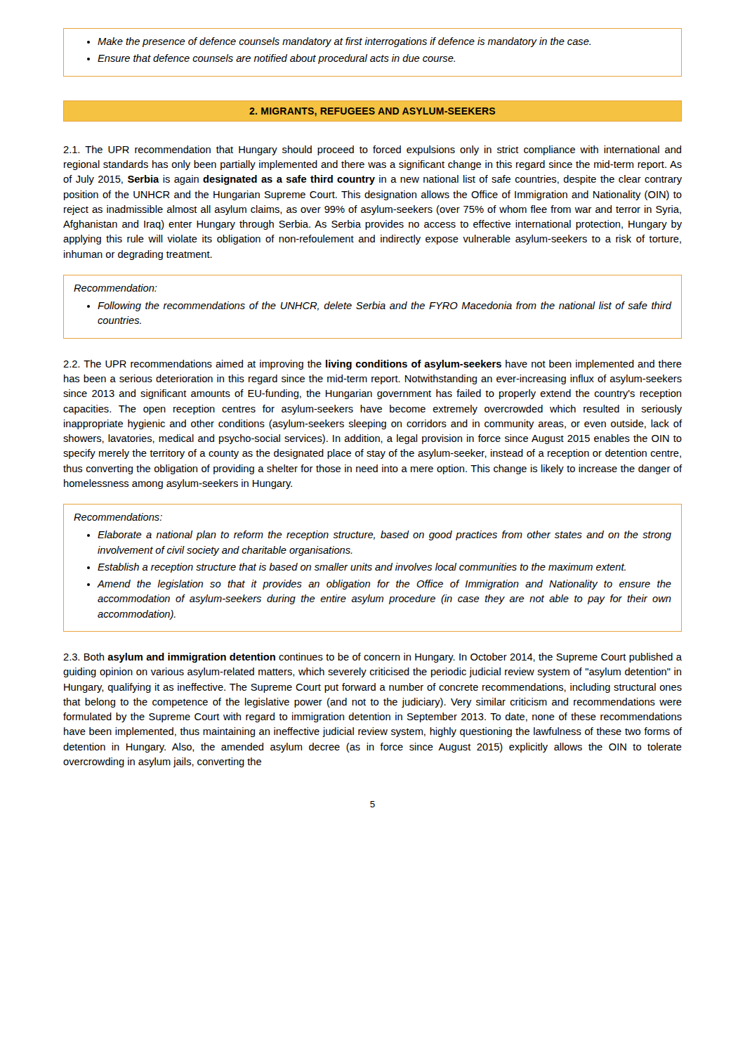Make the presence of defence counsels mandatory at first interrogations if defence is mandatory in the case.
Ensure that defence counsels are notified about procedural acts in due course.
2. MIGRANTS, REFUGEES AND ASYLUM-SEEKERS
2.1. The UPR recommendation that Hungary should proceed to forced expulsions only in strict compliance with international and regional standards has only been partially implemented and there was a significant change in this regard since the mid-term report. As of July 2015, Serbia is again designated as a safe third country in a new national list of safe countries, despite the clear contrary position of the UNHCR and the Hungarian Supreme Court. This designation allows the Office of Immigration and Nationality (OIN) to reject as inadmissible almost all asylum claims, as over 99% of asylum-seekers (over 75% of whom flee from war and terror in Syria, Afghanistan and Iraq) enter Hungary through Serbia. As Serbia provides no access to effective international protection, Hungary by applying this rule will violate its obligation of non-refoulement and indirectly expose vulnerable asylum-seekers to a risk of torture, inhuman or degrading treatment.
Recommendation:
Following the recommendations of the UNHCR, delete Serbia and the FYRO Macedonia from the national list of safe third countries.
2.2. The UPR recommendations aimed at improving the living conditions of asylum-seekers have not been implemented and there has been a serious deterioration in this regard since the mid-term report. Notwithstanding an ever-increasing influx of asylum-seekers since 2013 and significant amounts of EU-funding, the Hungarian government has failed to properly extend the country's reception capacities. The open reception centres for asylum-seekers have become extremely overcrowded which resulted in seriously inappropriate hygienic and other conditions (asylum-seekers sleeping on corridors and in community areas, or even outside, lack of showers, lavatories, medical and psycho-social services). In addition, a legal provision in force since August 2015 enables the OIN to specify merely the territory of a county as the designated place of stay of the asylum-seeker, instead of a reception or detention centre, thus converting the obligation of providing a shelter for those in need into a mere option. This change is likely to increase the danger of homelessness among asylum-seekers in Hungary.
Recommendations:
Elaborate a national plan to reform the reception structure, based on good practices from other states and on the strong involvement of civil society and charitable organisations.
Establish a reception structure that is based on smaller units and involves local communities to the maximum extent.
Amend the legislation so that it provides an obligation for the Office of Immigration and Nationality to ensure the accommodation of asylum-seekers during the entire asylum procedure (in case they are not able to pay for their own accommodation).
2.3. Both asylum and immigration detention continues to be of concern in Hungary. In October 2014, the Supreme Court published a guiding opinion on various asylum-related matters, which severely criticised the periodic judicial review system of "asylum detention" in Hungary, qualifying it as ineffective. The Supreme Court put forward a number of concrete recommendations, including structural ones that belong to the competence of the legislative power (and not to the judiciary). Very similar criticism and recommendations were formulated by the Supreme Court with regard to immigration detention in September 2013. To date, none of these recommendations have been implemented, thus maintaining an ineffective judicial review system, highly questioning the lawfulness of these two forms of detention in Hungary. Also, the amended asylum decree (as in force since August 2015) explicitly allows the OIN to tolerate overcrowding in asylum jails, converting the
5